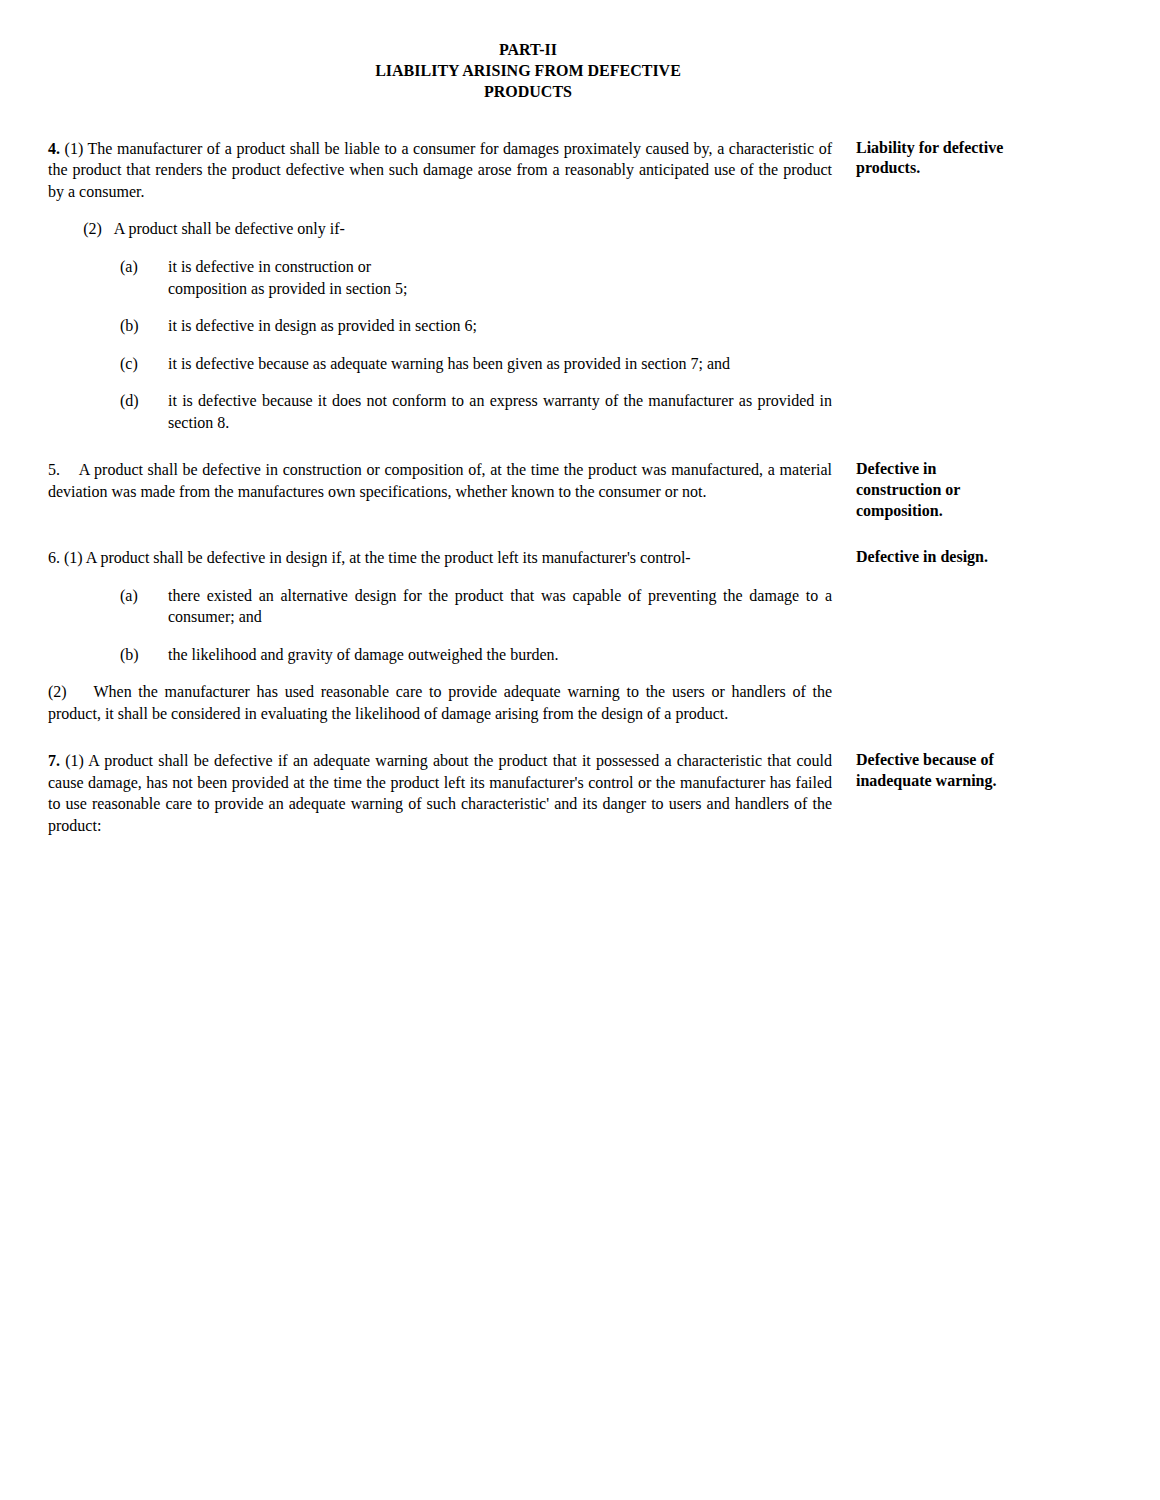PART-II
LIABILITY ARISING FROM DEFECTIVE
PRODUCTS
4. (1) The manufacturer of a product shall be liable to a consumer for damages proximately caused by, a characteristic of the product that renders the product defective when such damage arose from a reasonably anticipated use of the product by a consumer.
(2) A product shall be defective only if-
(a)
it is defective in construction or
composition as provided in section 5;
(b)
it is defective in design as provided in section 6;
(c)
it is defective because as adequate warning has been given as provided in section 7; and
(d)
it is defective because it does not conform to an express warranty of the manufacturer as provided in section 8.
Liability for defective products.
5. A product shall be defective in construction or composition of, at the time the product was manufactured, a material deviation was made from the manufactures own specifications, whether known to the consumer or not.
Defective in construction or composition.
6. (1) A product shall be defective in design if, at the time the product left its manufacturer's control-
(a)
there existed an alternative design for the product that was capable of preventing the damage to a consumer; and
(b)
the likelihood and gravity of damage outweighed the burden.
(2) When the manufacturer has used reasonable care to provide adequate warning to the users or handlers of the product, it shall be considered in evaluating the likelihood of damage arising from the design of a product.
Defective in design.
7. (1) A product shall be defective if an adequate warning about the product that it possessed a characteristic that could cause damage, has not been provided at the time the product left its manufacturer's control or the manufacturer has failed to use reasonable care to provide an adequate warning of such characteristic' and its danger to users and handlers of the product:
Defective because of inadequate warning.